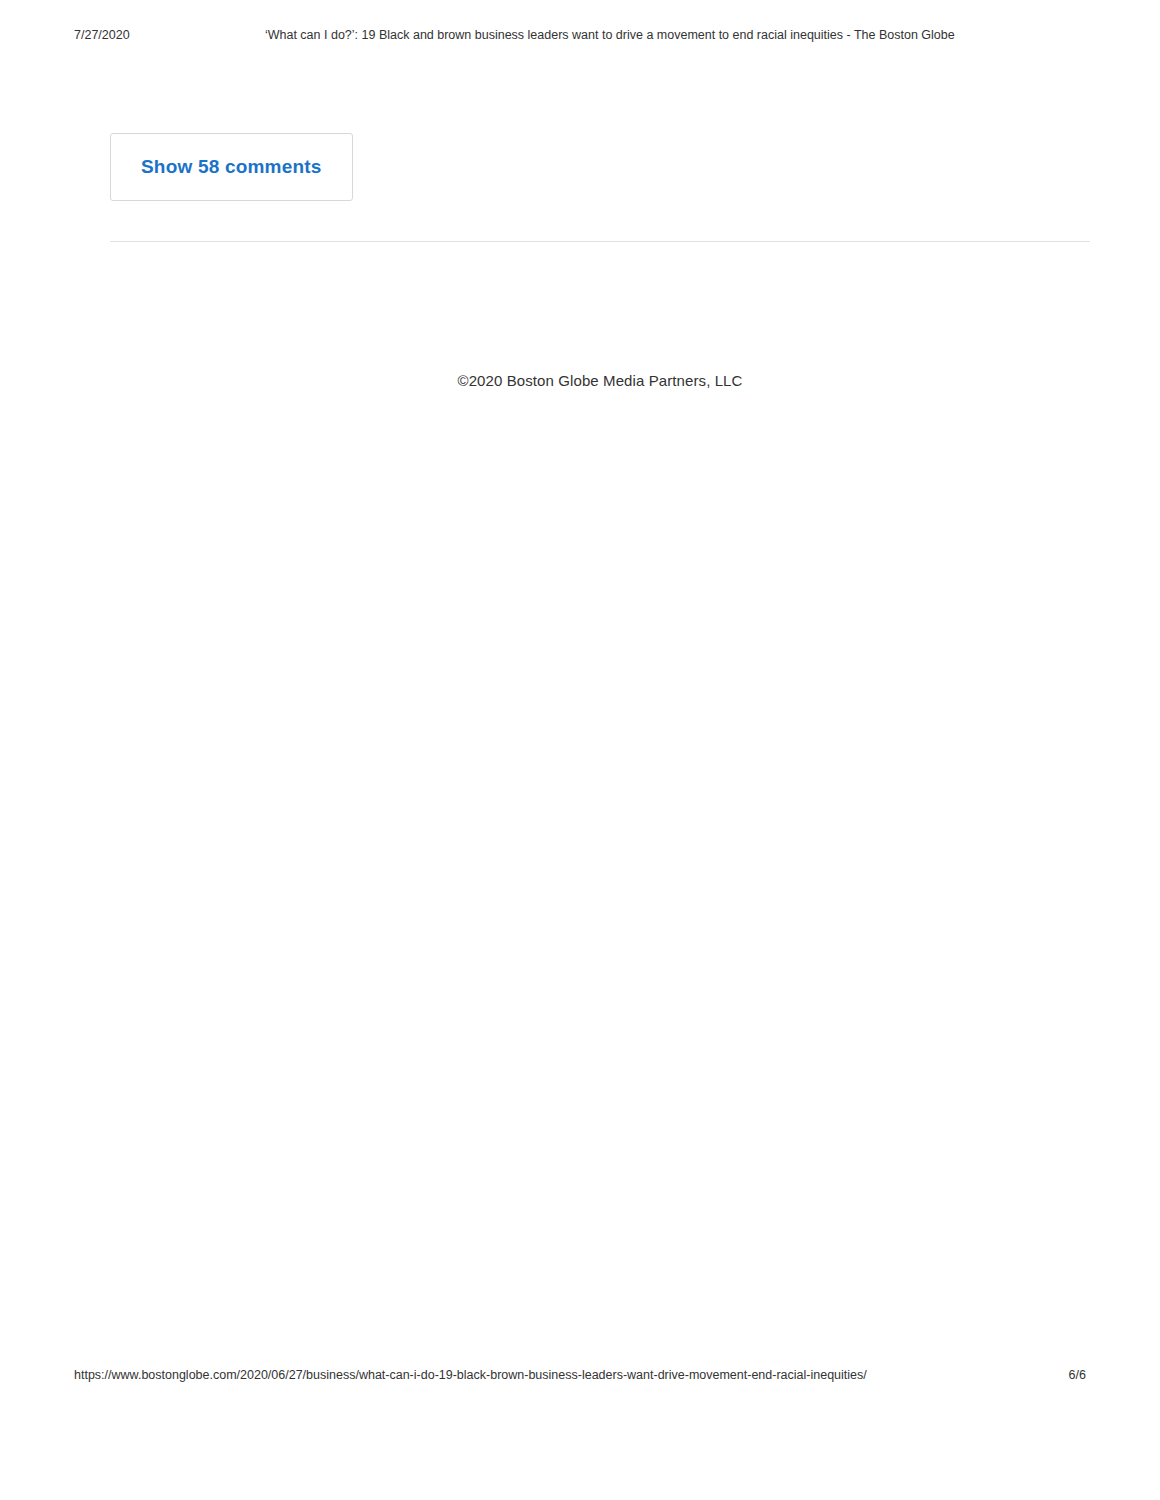7/27/2020
‘What can I do?’: 19 Black and brown business leaders want to drive a movement to end racial inequities - The Boston Globe
Show 58 comments
©2020 Boston Globe Media Partners, LLC
https://www.bostonglobe.com/2020/06/27/business/what-can-i-do-19-black-brown-business-leaders-want-drive-movement-end-racial-inequities/
6/6